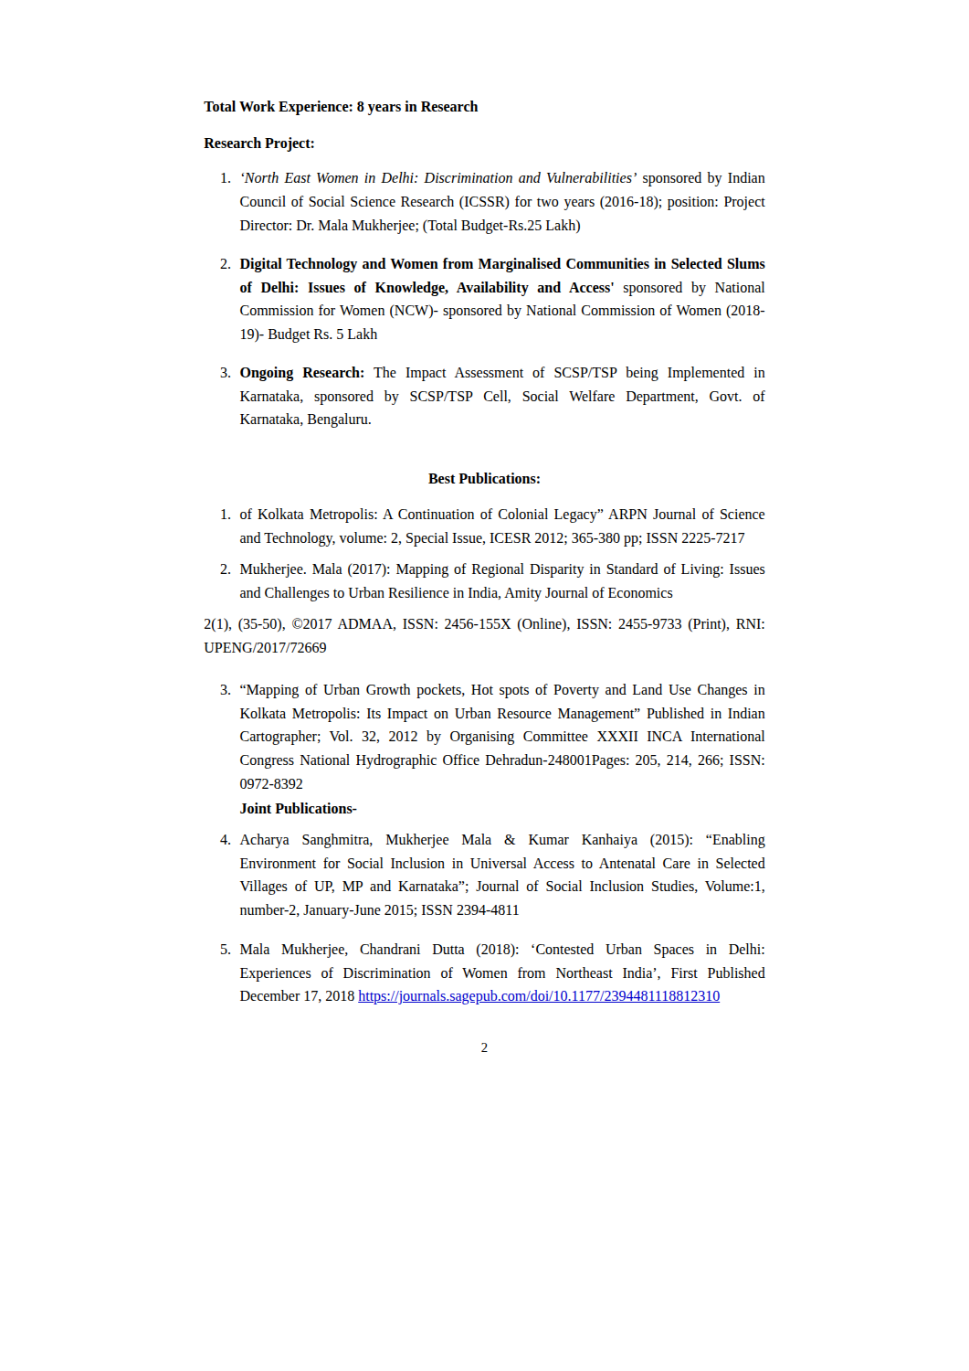Total Work Experience: 8 years in Research
Research Project:
‘North East Women in Delhi: Discrimination and Vulnerabilities’ sponsored by Indian Council of Social Science Research (ICSSR) for two years (2016-18); position: Project Director: Dr. Mala Mukherjee; (Total Budget-Rs.25 Lakh)
Digital Technology and Women from Marginalised Communities in Selected Slums of Delhi: Issues of Knowledge, Availability and Access' sponsored by National Commission for Women (NCW)- sponsored by National Commission of Women (2018-19)- Budget Rs. 5 Lakh
Ongoing Research: The Impact Assessment of SCSP/TSP being Implemented in Karnataka, sponsored by SCSP/TSP Cell, Social Welfare Department, Govt. of Karnataka, Bengaluru.
Best Publications:
of Kolkata Metropolis: A Continuation of Colonial Legacy” ARPN Journal of Science and Technology, volume: 2, Special Issue, ICESR 2012; 365-380 pp; ISSN 2225-7217
Mukherjee. Mala (2017): Mapping of Regional Disparity in Standard of Living: Issues and Challenges to Urban Resilience in India, Amity Journal of Economics
2(1), (35-50), ©2017 ADMAA, ISSN: 2456-155X (Online), ISSN: 2455-9733 (Print), RNI: UPENG/2017/72669
“Mapping of Urban Growth pockets, Hot spots of Poverty and Land Use Changes in Kolkata Metropolis: Its Impact on Urban Resource Management” Published in Indian Cartographer; Vol. 32, 2012 by Organising Committee XXXII INCA International Congress National Hydrographic Office Dehradun-248001Pages: 205, 214, 266; ISSN: 0972-8392
Joint Publications-
Acharya Sanghmitra, Mukherjee Mala & Kumar Kanhaiya (2015): “Enabling Environment for Social Inclusion in Universal Access to Antenatal Care in Selected Villages of UP, MP and Karnataka”; Journal of Social Inclusion Studies, Volume:1, number-2, January-June 2015; ISSN 2394-4811
Mala Mukherjee, Chandrani Dutta (2018): ‘Contested Urban Spaces in Delhi: Experiences of Discrimination of Women from Northeast India’, First Published December 17, 2018 https://journals.sagepub.com/doi/10.1177/2394481118812310
2